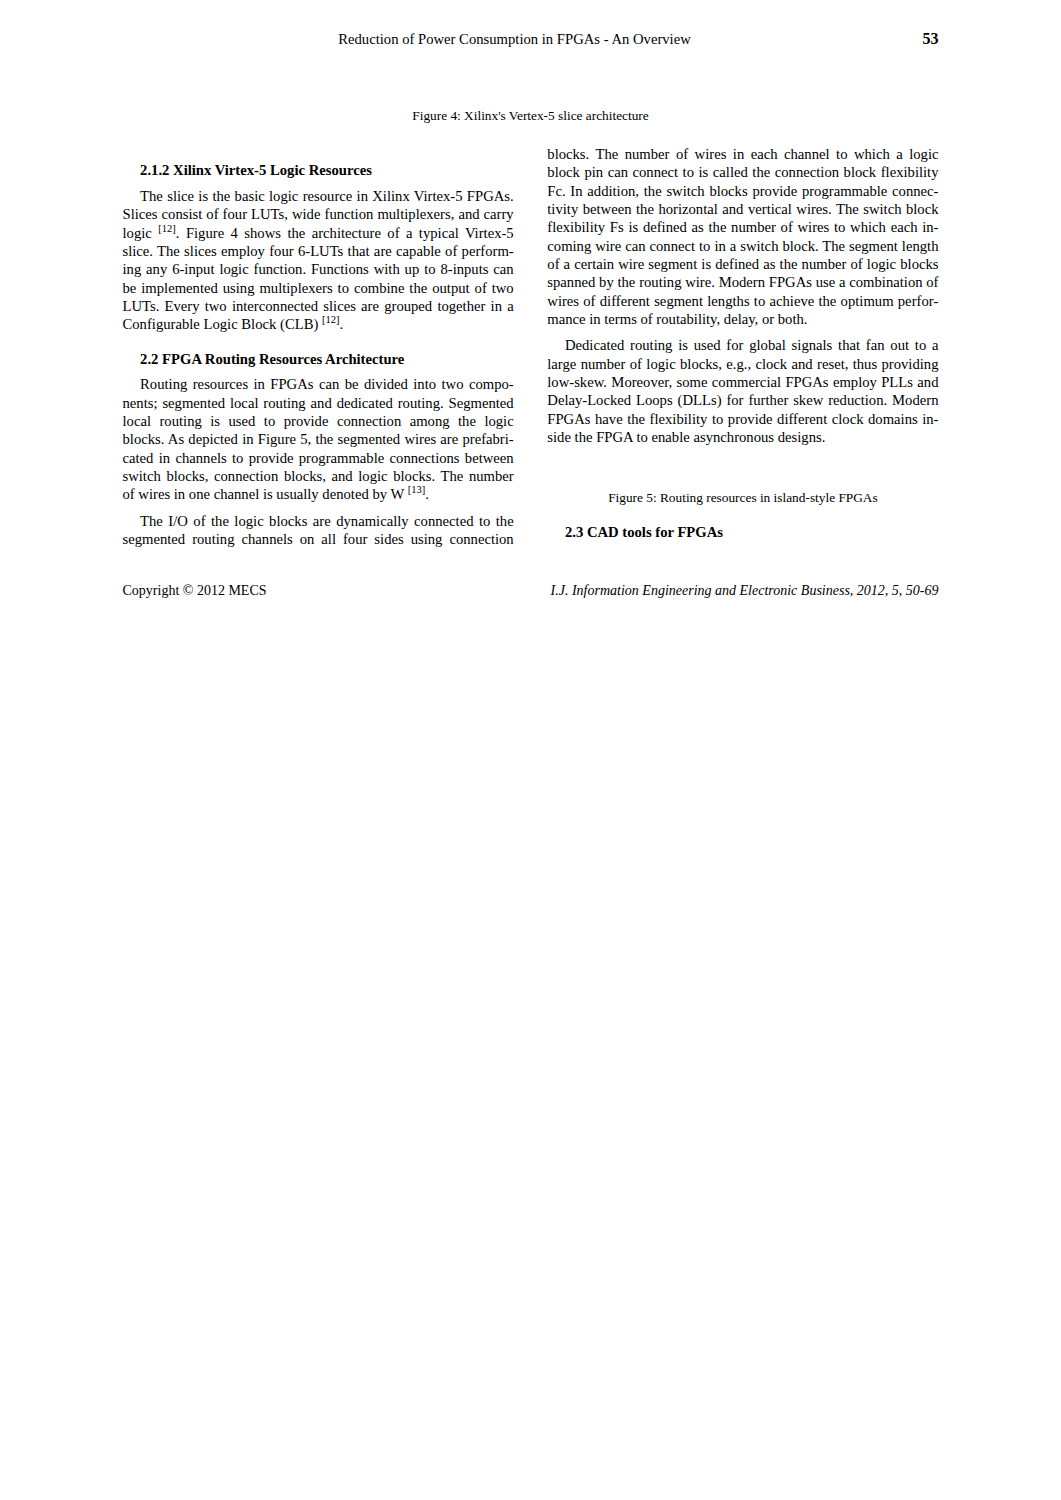Reduction of Power Consumption in FPGAs - An Overview
53
Figure 4: Xilinx's Vertex-5 slice architecture
2.1.2 Xilinx Virtex-5 Logic Resources
The slice is the basic logic resource in Xilinx Virtex-5 FPGAs. Slices consist of four LUTs, wide function multiplexers, and carry logic [12]. Figure 4 shows the architecture of a typical Virtex-5 slice. The slices employ four 6-LUTs that are capable of performing any 6-input logic function. Functions with up to 8-inputs can be implemented using multiplexers to combine the output of two LUTs. Every two interconnected slices are grouped together in a Configurable Logic Block (CLB) [12].
2.2 FPGA Routing Resources Architecture
Routing resources in FPGAs can be divided into two components; segmented local routing and dedicated routing. Segmented local routing is used to provide connection among the logic blocks. As depicted in Figure 5, the segmented wires are prefabricated in channels to provide programmable connections between switch blocks, connection blocks, and logic blocks. The number of wires in one channel is usually denoted by W [13].
The I/O of the logic blocks are dynamically connected to the segmented routing channels on all four sides using connection blocks. The number of wires in each channel to which a logic block pin can connect to is called the connection block flexibility Fc. In addition, the switch blocks provide programmable connectivity between the horizontal and vertical wires. The switch block flexibility Fs is defined as the number of wires to which each incoming wire can connect to in a switch block. The segment length of a certain wire segment is defined as the number of logic blocks spanned by the routing wire. Modern FPGAs use a combination of wires of different segment lengths to achieve the optimum performance in terms of routability, delay, or both.
Dedicated routing is used for global signals that fan out to a large number of logic blocks, e.g., clock and reset, thus providing low-skew. Moreover, some commercial FPGAs employ PLLs and Delay-Locked Loops (DLLs) for further skew reduction. Modern FPGAs have the flexibility to provide different clock domains inside the FPGA to enable asynchronous designs.
Figure 5: Routing resources in island-style FPGAs
2.3 CAD tools for FPGAs
Copyright © 2012 MECS
I.J. Information Engineering and Electronic Business, 2012, 5, 50-69